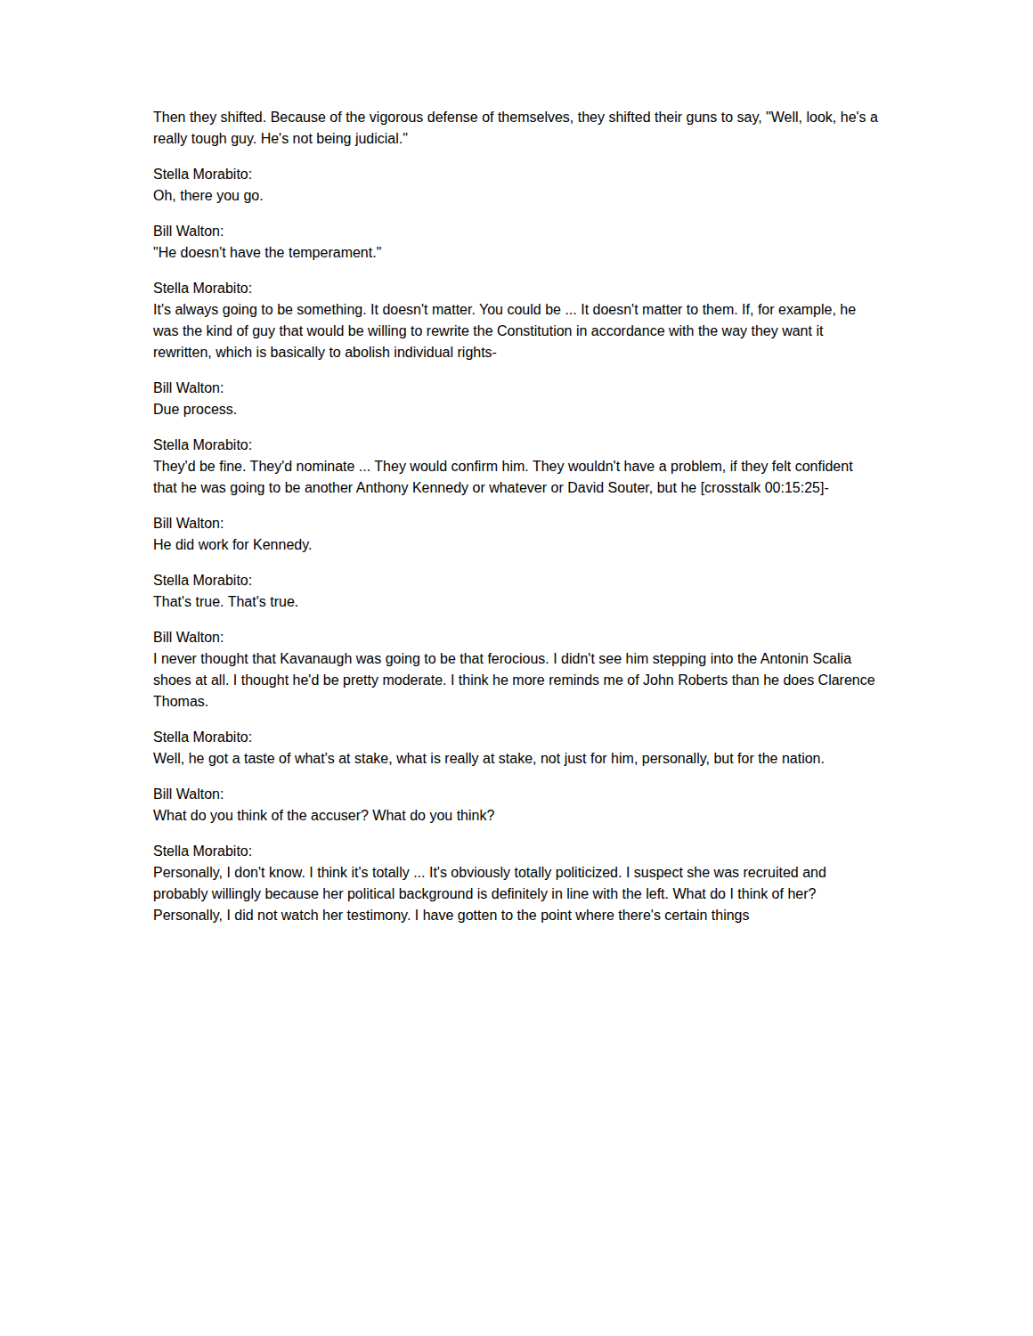Then they shifted. Because of the vigorous defense of themselves, they shifted their guns to say, "Well, look, he's a really tough guy. He's not being judicial."
Stella Morabito:
Oh, there you go.
Bill Walton:
"He doesn't have the temperament."
Stella Morabito:
It's always going to be something. It doesn't matter. You could be ... It doesn't matter to them. If, for example, he was the kind of guy that would be willing to rewrite the Constitution in accordance with the way they want it rewritten, which is basically to abolish individual rights-
Bill Walton:
Due process.
Stella Morabito:
They'd be fine. They'd nominate ... They would confirm him. They wouldn't have a problem, if they felt confident that he was going to be another Anthony Kennedy or whatever or David Souter, but he [crosstalk 00:15:25]-
Bill Walton:
He did work for Kennedy.
Stella Morabito:
That's true. That's true.
Bill Walton:
I never thought that Kavanaugh was going to be that ferocious. I didn't see him stepping into the Antonin Scalia shoes at all. I thought he'd be pretty moderate. I think he more reminds me of John Roberts than he does Clarence Thomas.
Stella Morabito:
Well, he got a taste of what's at stake, what is really at stake, not just for him, personally, but for the nation.
Bill Walton:
What do you think of the accuser? What do you think?
Stella Morabito:
Personally, I don't know. I think it's totally ... It's obviously totally politicized. I suspect she was recruited and probably willingly because her political background is definitely in line with the left. What do I think of her? Personally, I did not watch her testimony. I have gotten to the point where there's certain things